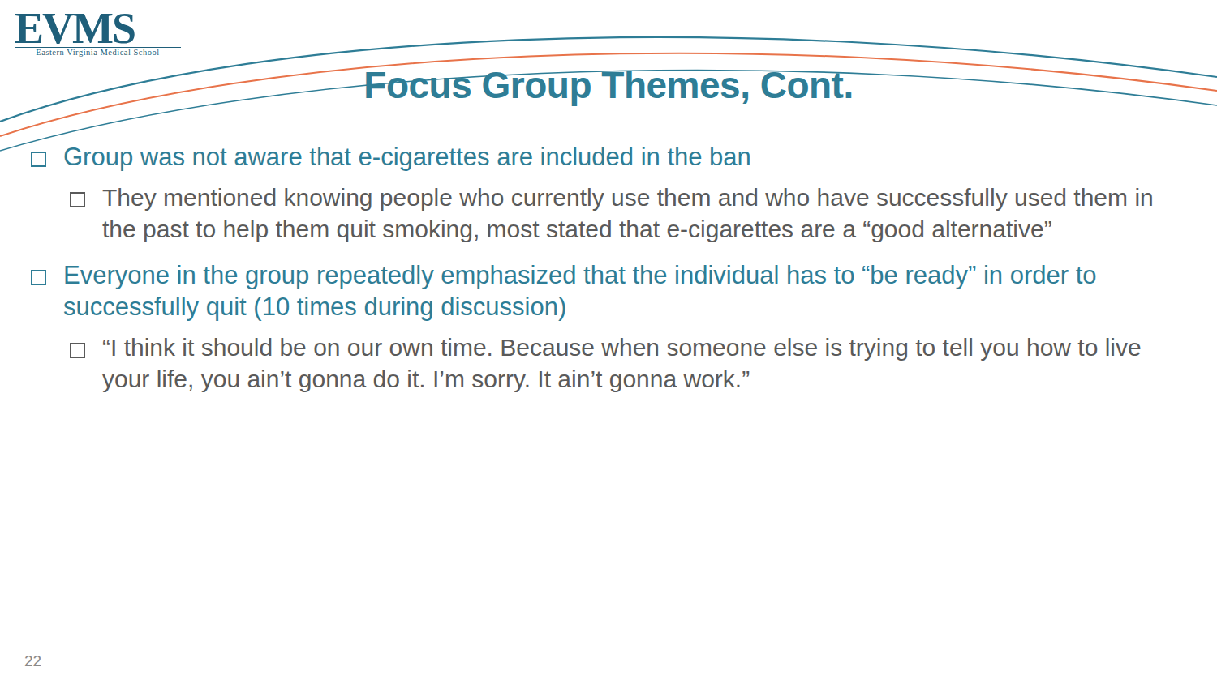EVMS Eastern Virginia Medical School
Focus Group Themes, Cont.
Group was not aware that e-cigarettes are included in the ban
They mentioned knowing people who currently use them and who have successfully used them in the past to help them quit smoking, most stated that e-cigarettes are a “good alternative”
Everyone in the group repeatedly emphasized that the individual has to “be ready” in order to successfully quit (10 times during discussion)
“I think it should be on our own time. Because when someone else is trying to tell you how to live your life, you ain’t gonna do it. I’m sorry. It ain’t gonna work.”
22